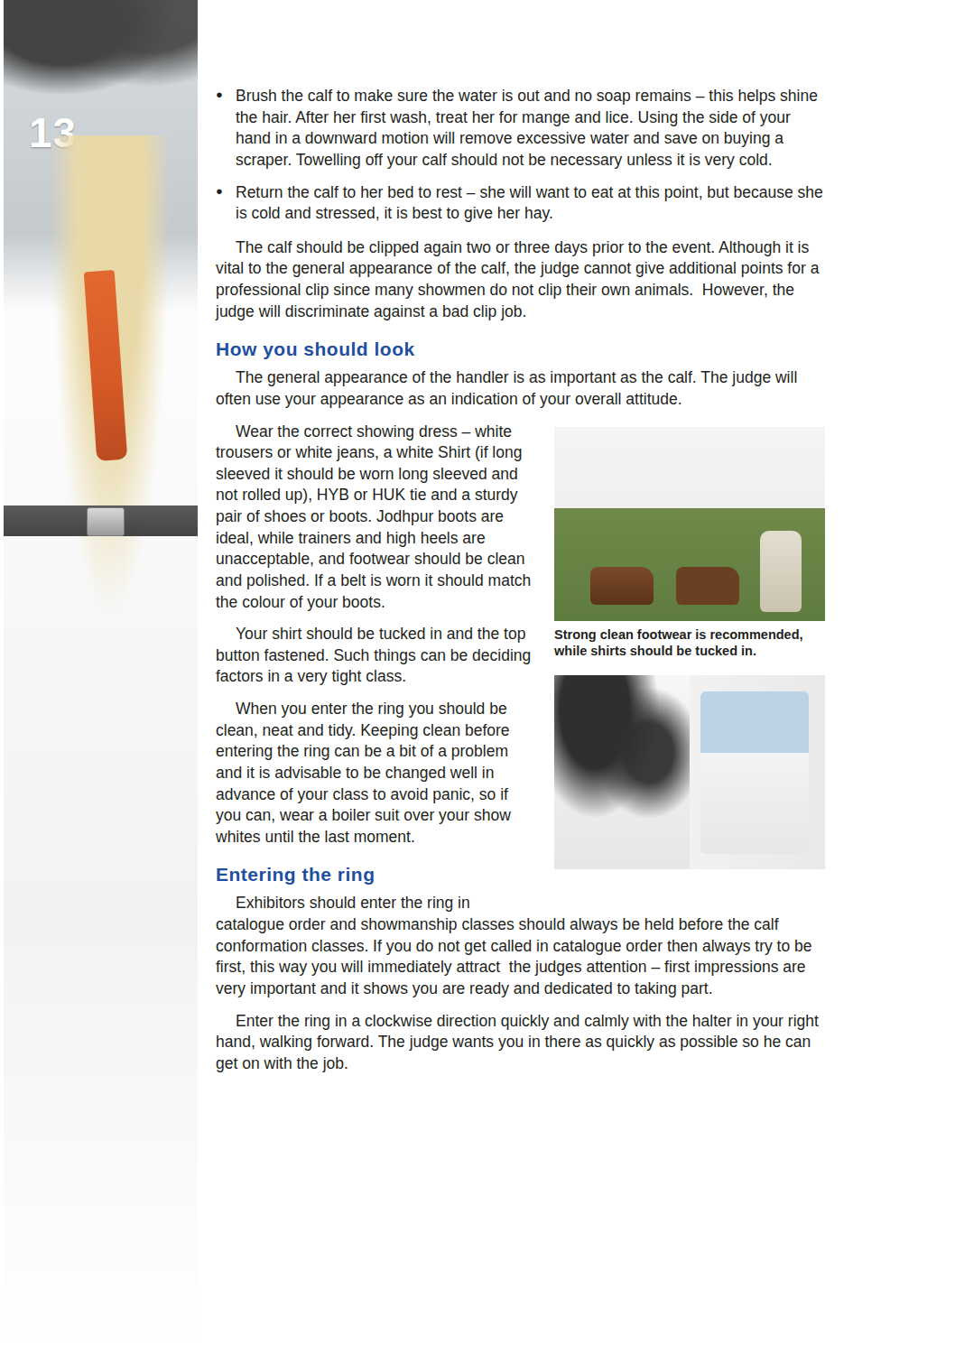13
Brush the calf to make sure the water is out and no soap remains – this helps shine the hair. After her first wash, treat her for mange and lice. Using the side of your hand in a downward motion will remove excessive water and save on buying a scraper. Towelling off your calf should not be necessary unless it is very cold.
Return the calf to her bed to rest – she will want to eat at this point, but because she is cold and stressed, it is best to give her hay.
The calf should be clipped again two or three days prior to the event. Although it is vital to the general appearance of the calf, the judge cannot give additional points for a professional clip since many showmen do not clip their own animals. However, the judge will discriminate against a bad clip job.
How you should look
The general appearance of the handler is as important as the calf. The judge will often use your appearance as an indication of your overall attitude.
Strong clean footwear is recommended, while shirts should be tucked in.
Wear the correct showing dress – white trousers or white jeans, a white Shirt (if long sleeved it should be worn long sleeved and not rolled up), HYB or HUK tie and a sturdy pair of shoes or boots. Jodhpur boots are ideal, while trainers and high heels are unacceptable, and footwear should be clean and polished. If a belt is worn it should match the colour of your boots.
Your shirt should be tucked in and the top button fastened. Such things can be deciding factors in a very tight class.
When you enter the ring you should be clean, neat and tidy. Keeping clean before entering the ring can be a bit of a problem and it is advisable to be changed well in advance of your class to avoid panic, so if you can, wear a boiler suit over your show whites until the last moment.
Entering the ring
Exhibitors should enter the ring in catalogue order and showmanship classes should always be held before the calf conformation classes. If you do not get called in catalogue order then always try to be first, this way you will immediately attract the judges attention – first impressions are very important and it shows you are ready and dedicated to taking part.
Enter the ring in a clockwise direction quickly and calmly with the halter in your right hand, walking forward. The judge wants you in there as quickly as possible so he can get on with the job.